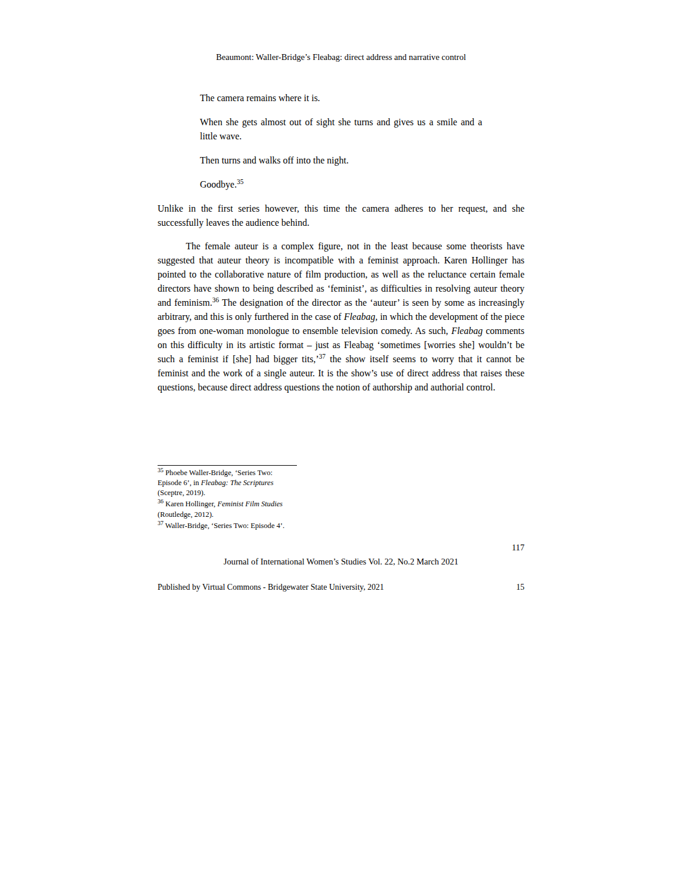Beaumont: Waller-Bridge’s Fleabag: direct address and narrative control
The camera remains where it is.
When she gets almost out of sight she turns and gives us a smile and a little wave.
Then turns and walks off into the night.
Goodbye.35
Unlike in the first series however, this time the camera adheres to her request, and she successfully leaves the audience behind.
The female auteur is a complex figure, not in the least because some theorists have suggested that auteur theory is incompatible with a feminist approach. Karen Hollinger has pointed to the collaborative nature of film production, as well as the reluctance certain female directors have shown to being described as ‘feminist’, as difficulties in resolving auteur theory and feminism.36 The designation of the director as the ‘auteur’ is seen by some as increasingly arbitrary, and this is only furthered in the case of Fleabag, in which the development of the piece goes from one-woman monologue to ensemble television comedy. As such, Fleabag comments on this difficulty in its artistic format – just as Fleabag ‘sometimes [worries she] wouldn’t be such a feminist if [she] had bigger tits,’37 the show itself seems to worry that it cannot be feminist and the work of a single auteur. It is the show’s use of direct address that raises these questions, because direct address questions the notion of authorship and authorial control.
35 Phoebe Waller-Bridge, ‘Series Two: Episode 6’, in Fleabag: The Scriptures (Sceptre, 2019).
36 Karen Hollinger, Feminist Film Studies (Routledge, 2012).
37 Waller-Bridge, ‘Series Two: Episode 4’.
117
Journal of International Women’s Studies Vol. 22, No.2 March 2021
Published by Virtual Commons - Bridgewater State University, 2021 15